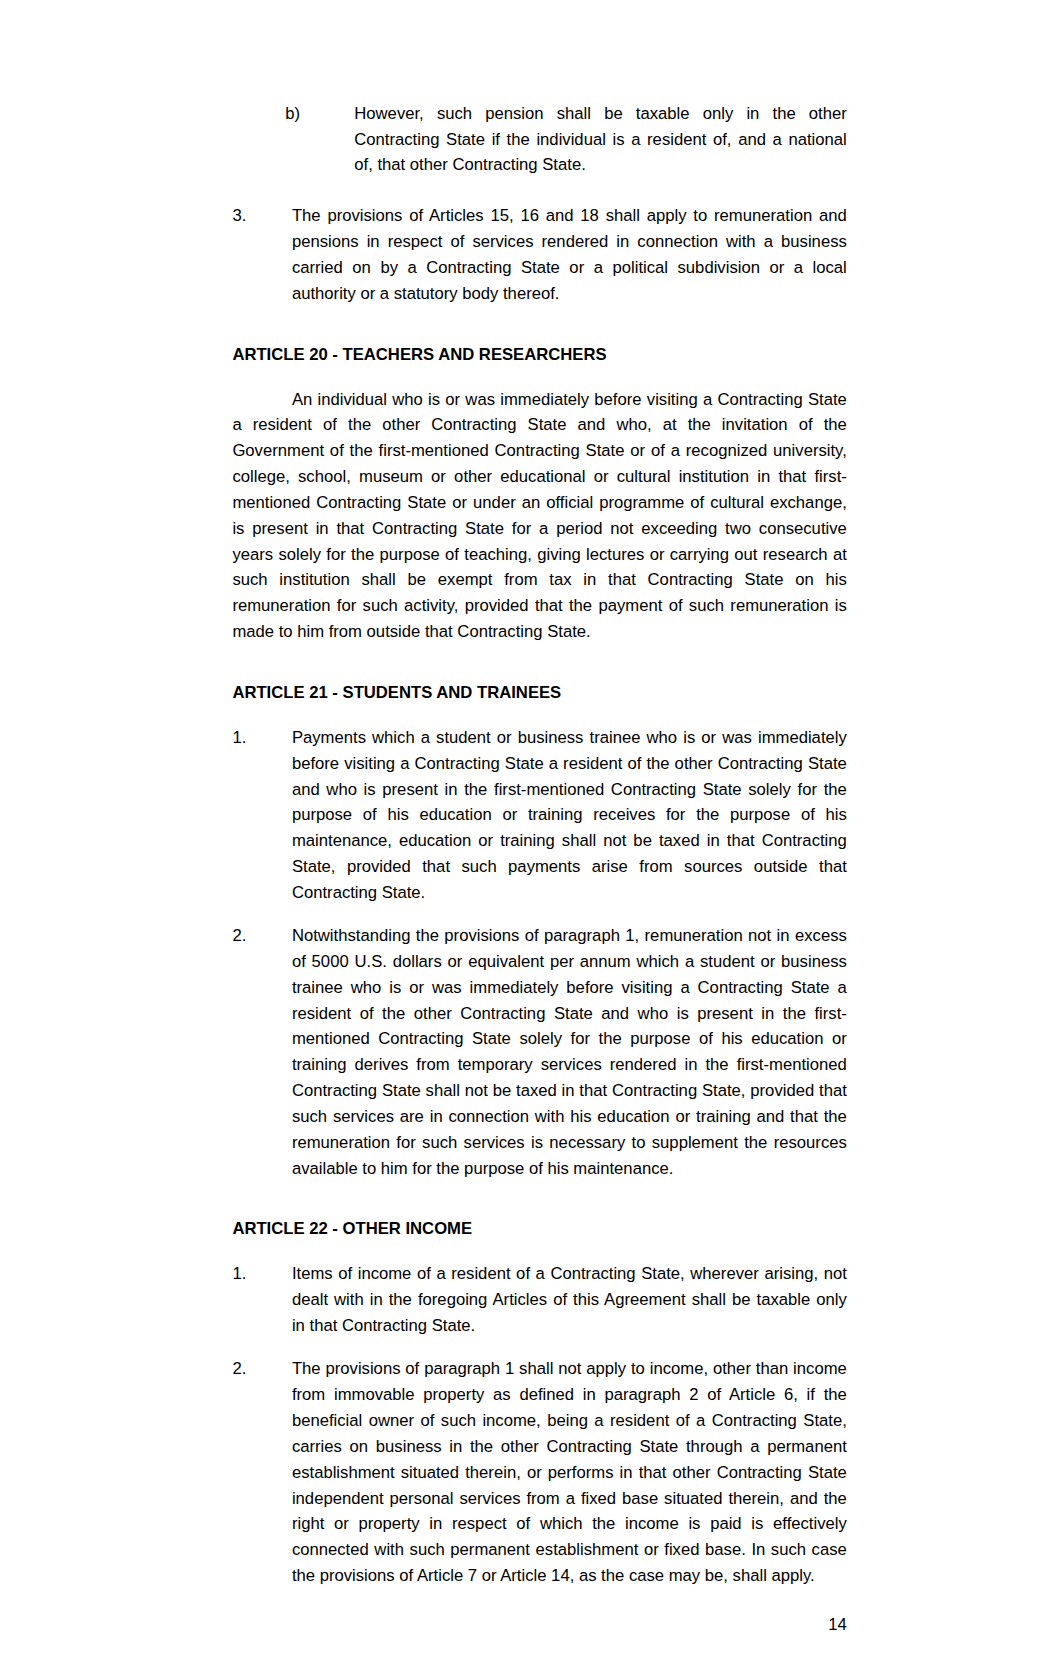b)
However, such pension shall be taxable only in the other Contracting State if the individual is a resident of, and a national of, that other Contracting State.
3.
The provisions of Articles 15, 16 and 18 shall apply to remuneration and pensions in respect of services rendered in connection with a business carried on by a Contracting State or a political subdivision or a local authority or a statutory body thereof.
ARTICLE 20 - TEACHERS AND RESEARCHERS
An individual who is or was immediately before visiting a Contracting State a resident of the other Contracting State and who, at the invitation of the Government of the first-mentioned Contracting State or of a recognized university, college, school, museum or other educational or cultural institution in that first-mentioned Contracting State or under an official programme of cultural exchange, is present in that Contracting State for a period not exceeding two consecutive years solely for the purpose of teaching, giving lectures or carrying out research at such institution shall be exempt from tax in that Contracting State on his remuneration for such activity, provided that the payment of such remuneration is made to him from outside that Contracting State.
ARTICLE 21 - STUDENTS AND TRAINEES
1.
Payments which a student or business trainee who is or was immediately before visiting a Contracting State a resident of the other Contracting State and who is present in the first-mentioned Contracting State solely for the purpose of his education or training receives for the purpose of his maintenance, education or training shall not be taxed in that Contracting State, provided that such payments arise from sources outside that Contracting State.
2.
Notwithstanding the provisions of paragraph 1, remuneration not in excess of 5000 U.S. dollars or equivalent per annum which a student or business trainee who is or was immediately before visiting a Contracting State a resident of the other Contracting State and who is present in the first-mentioned Contracting State solely for the purpose of his education or training derives from temporary services rendered in the first-mentioned Contracting State shall not be taxed in that Contracting State, provided that such services are in connection with his education or training and that the remuneration for such services is necessary to supplement the resources available to him for the purpose of his maintenance.
ARTICLE 22 - OTHER INCOME
1.
Items of income of a resident of a Contracting State, wherever arising, not dealt with in the foregoing Articles of this Agreement shall be taxable only in that Contracting State.
2.
The provisions of paragraph 1 shall not apply to income, other than income from immovable property as defined in paragraph 2 of Article 6, if the beneficial owner of such income, being a resident of a Contracting State, carries on business in the other Contracting State through a permanent establishment situated therein, or performs in that other Contracting State independent personal services from a fixed base situated therein, and the right or property in respect of which the income is paid is effectively connected with such permanent establishment or fixed base. In such case the provisions of Article 7 or Article 14, as the case may be, shall apply.
14